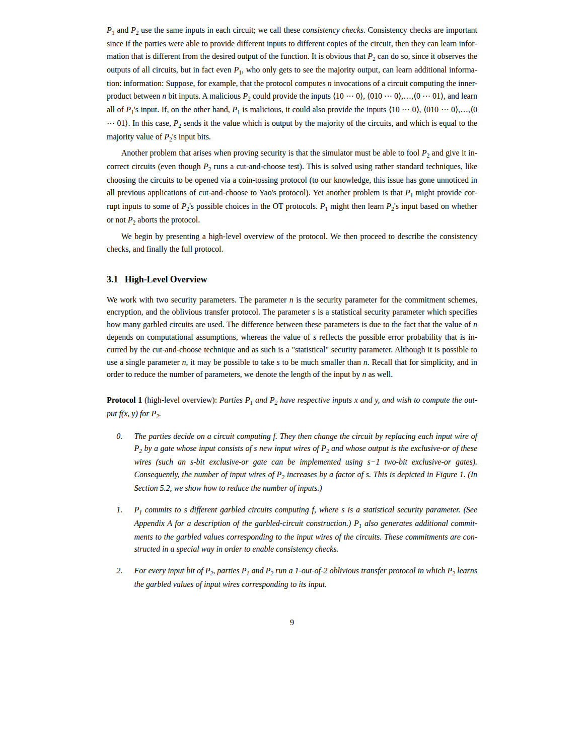P1 and P2 use the same inputs in each circuit; we call these consistency checks. Consistency checks are important since if the parties were able to provide different inputs to different copies of the circuit, then they can learn information that is different from the desired output of the function. It is obvious that P2 can do so, since it observes the outputs of all circuits, but in fact even P1, who only gets to see the majority output, can learn additional information: information: Suppose, for example, that the protocol computes n invocations of a circuit computing the inner-product between n bit inputs. A malicious P2 could provide the inputs ⟨10 ⋯ 0⟩, ⟨010 ⋯ 0⟩,…,⟨0 ⋯ 01⟩, and learn all of P1's input. If, on the other hand, P1 is malicious, it could also provide the inputs ⟨10 ⋯ 0⟩, ⟨010 ⋯ 0⟩,…,⟨0 ⋯ 01⟩. In this case, P2 sends it the value which is output by the majority of the circuits, and which is equal to the majority value of P2's input bits.
Another problem that arises when proving security is that the simulator must be able to fool P2 and give it incorrect circuits (even though P2 runs a cut-and-choose test). This is solved using rather standard techniques, like choosing the circuits to be opened via a coin-tossing protocol (to our knowledge, this issue has gone unnoticed in all previous applications of cut-and-choose to Yao's protocol). Yet another problem is that P1 might provide corrupt inputs to some of P2's possible choices in the OT protocols. P1 might then learn P2's input based on whether or not P2 aborts the protocol.
We begin by presenting a high-level overview of the protocol. We then proceed to describe the consistency checks, and finally the full protocol.
3.1 High-Level Overview
We work with two security parameters. The parameter n is the security parameter for the commitment schemes, encryption, and the oblivious transfer protocol. The parameter s is a statistical security parameter which specifies how many garbled circuits are used. The difference between these parameters is due to the fact that the value of n depends on computational assumptions, whereas the value of s reflects the possible error probability that is incurred by the cut-and-choose technique and as such is a "statistical" security parameter. Although it is possible to use a single parameter n, it may be possible to take s to be much smaller than n. Recall that for simplicity, and in order to reduce the number of parameters, we denote the length of the input by n as well.
Protocol 1 (high-level overview): Parties P1 and P2 have respective inputs x and y, and wish to compute the output f(x, y) for P2.
0. The parties decide on a circuit computing f. They then change the circuit by replacing each input wire of P2 by a gate whose input consists of s new input wires of P2 and whose output is the exclusive-or of these wires (such an s-bit exclusive-or gate can be implemented using s−1 two-bit exclusive-or gates). Consequently, the number of input wires of P2 increases by a factor of s. This is depicted in Figure 1. (In Section 5.2, we show how to reduce the number of inputs.)
1. P1 commits to s different garbled circuits computing f, where s is a statistical security parameter. (See Appendix A for a description of the garbled-circuit construction.) P1 also generates additional commitments to the garbled values corresponding to the input wires of the circuits. These commitments are constructed in a special way in order to enable consistency checks.
2. For every input bit of P2, parties P1 and P2 run a 1-out-of-2 oblivious transfer protocol in which P2 learns the garbled values of input wires corresponding to its input.
9